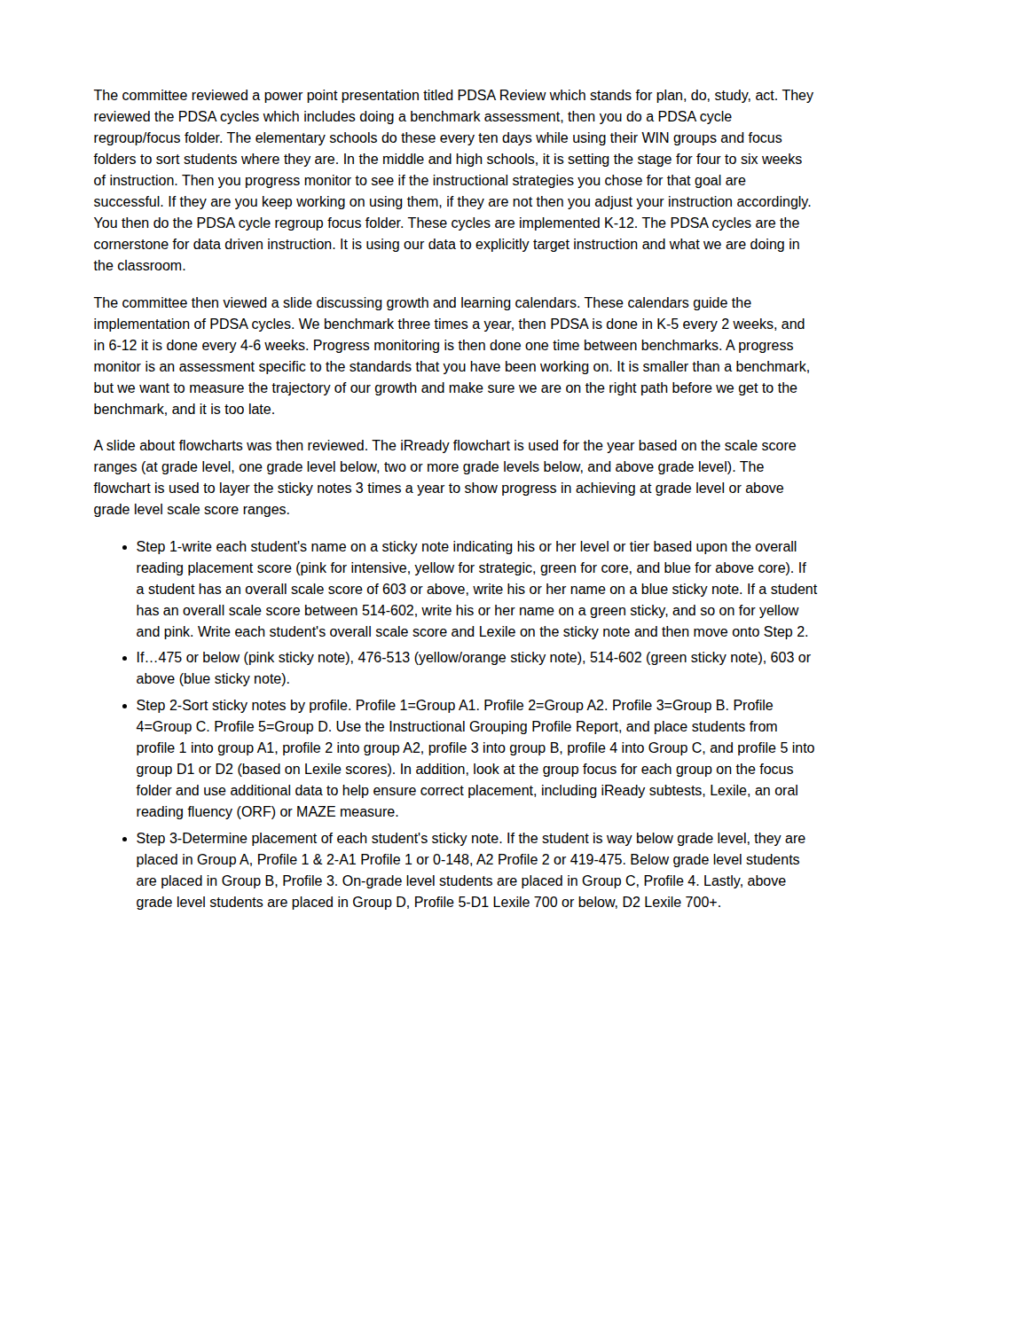The committee reviewed a power point presentation titled PDSA Review which stands for plan, do, study, act. They reviewed the PDSA cycles which includes doing a benchmark assessment, then you do a PDSA cycle regroup/focus folder. The elementary schools do these every ten days while using their WIN groups and focus folders to sort students where they are. In the middle and high schools, it is setting the stage for four to six weeks of instruction. Then you progress monitor to see if the instructional strategies you chose for that goal are successful. If they are you keep working on using them, if they are not then you adjust your instruction accordingly. You then do the PDSA cycle regroup focus folder. These cycles are implemented K-12. The PDSA cycles are the cornerstone for data driven instruction. It is using our data to explicitly target instruction and what we are doing in the classroom.
The committee then viewed a slide discussing growth and learning calendars. These calendars guide the implementation of PDSA cycles. We benchmark three times a year, then PDSA is done in K-5 every 2 weeks, and in 6-12 it is done every 4-6 weeks. Progress monitoring is then done one time between benchmarks. A progress monitor is an assessment specific to the standards that you have been working on. It is smaller than a benchmark, but we want to measure the trajectory of our growth and make sure we are on the right path before we get to the benchmark, and it is too late.
A slide about flowcharts was then reviewed. The iRready flowchart is used for the year based on the scale score ranges (at grade level, one grade level below, two or more grade levels below, and above grade level). The flowchart is used to layer the sticky notes 3 times a year to show progress in achieving at grade level or above grade level scale score ranges.
Step 1-write each student's name on a sticky note indicating his or her level or tier based upon the overall reading placement score (pink for intensive, yellow for strategic, green for core, and blue for above core). If a student has an overall scale score of 603 or above, write his or her name on a blue sticky note. If a student has an overall scale score between 514-602, write his or her name on a green sticky, and so on for yellow and pink. Write each student's overall scale score and Lexile on the sticky note and then move onto Step 2.
If…475 or below (pink sticky note), 476-513 (yellow/orange sticky note), 514-602 (green sticky note), 603 or above (blue sticky note).
Step 2-Sort sticky notes by profile. Profile 1=Group A1. Profile 2=Group A2. Profile 3=Group B. Profile 4=Group C. Profile 5=Group D. Use the Instructional Grouping Profile Report, and place students from profile 1 into group A1, profile 2 into group A2, profile 3 into group B, profile 4 into Group C, and profile 5 into group D1 or D2 (based on Lexile scores). In addition, look at the group focus for each group on the focus folder and use additional data to help ensure correct placement, including iReady subtests, Lexile, an oral reading fluency (ORF) or MAZE measure.
Step 3-Determine placement of each student's sticky note. If the student is way below grade level, they are placed in Group A, Profile 1 & 2-A1 Profile 1 or 0-148, A2 Profile 2 or 419-475. Below grade level students are placed in Group B, Profile 3. On-grade level students are placed in Group C, Profile 4. Lastly, above grade level students are placed in Group D, Profile 5-D1 Lexile 700 or below, D2 Lexile 700+.